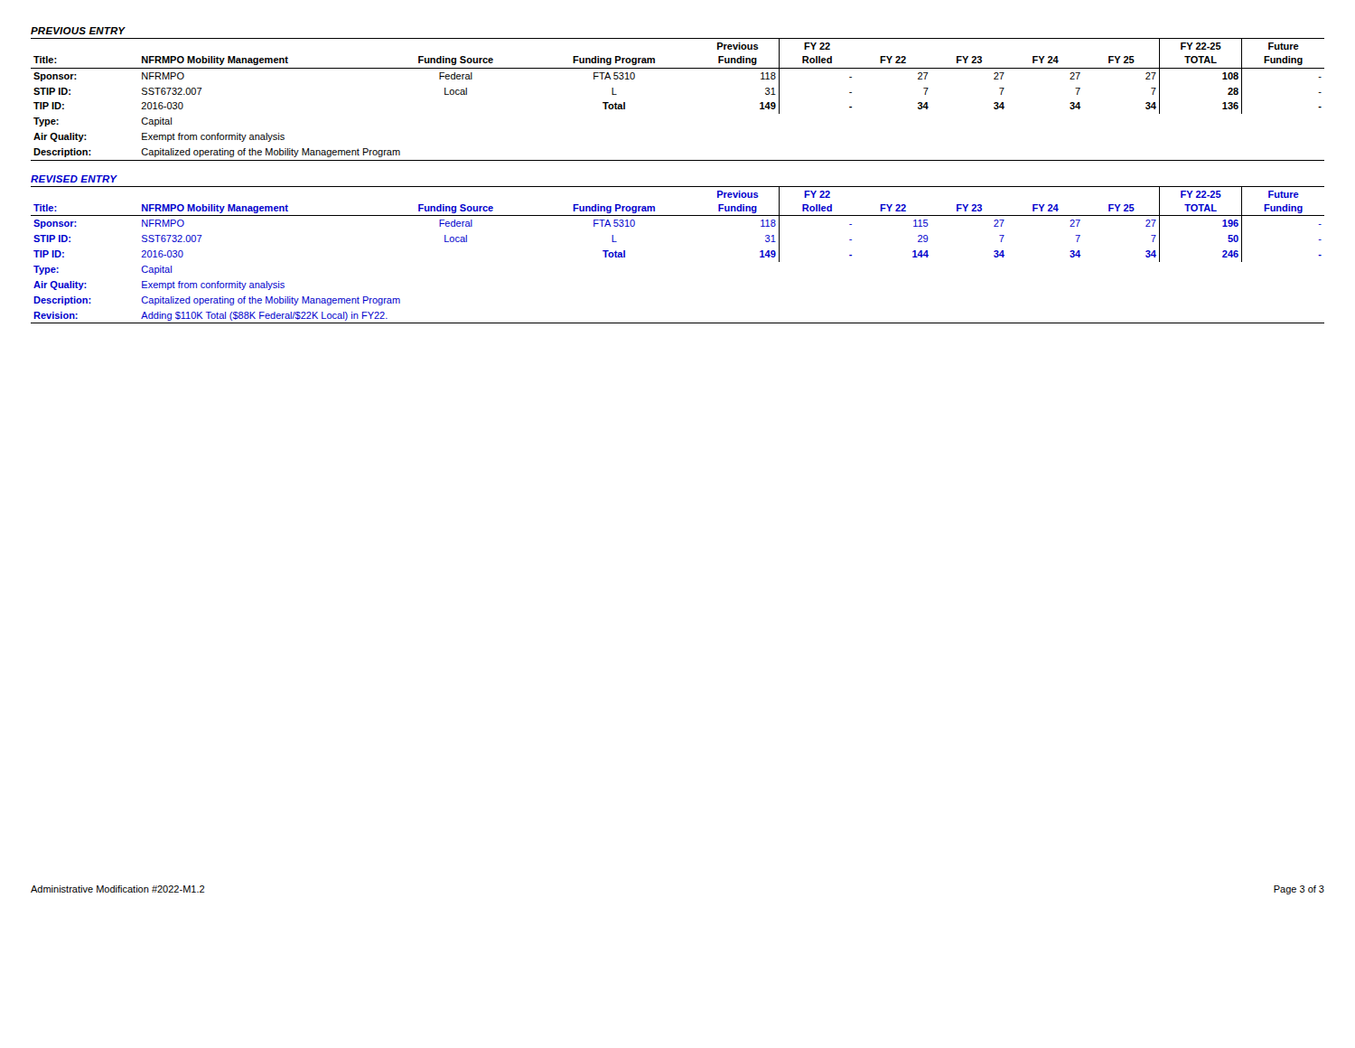PREVIOUS ENTRY
| Title: | NFRMPO Mobility Management | Funding Source | Funding Program | Previous Funding | FY 22 Rolled | FY 22 | FY 23 | FY 24 | FY 25 | FY 22-25 TOTAL | Future Funding |
| Sponsor: | NFRMPO | Federal | FTA 5310 | 118 | - | 27 | 27 | 27 | 27 | 108 | - |
| STIP ID: | SST6732.007 | Local | L | 31 | - | 7 | 7 | 7 | 7 | 28 | - |
| TIP ID: | 2016-030 | | Total | 149 | - | 34 | 34 | 34 | 34 | 136 | - |
| Type: | Capital |
| Air Quality: | Exempt from conformity analysis |
| Description: | Capitalized operating of the Mobility Management Program |
REVISED ENTRY
| Title: | NFRMPO Mobility Management | Funding Source | Funding Program | Previous Funding | FY 22 Rolled | FY 22 | FY 23 | FY 24 | FY 25 | FY 22-25 TOTAL | Future Funding |
| Sponsor: | NFRMPO | Federal | FTA 5310 | 118 | - | 115 | 27 | 27 | 27 | 196 | - |
| STIP ID: | SST6732.007 | Local | L | 31 | - | 29 | 7 | 7 | 7 | 50 | - |
| TIP ID: | 2016-030 | | Total | 149 | - | 144 | 34 | 34 | 34 | 246 | - |
| Type: | Capital |
| Air Quality: | Exempt from conformity analysis |
| Description: | Capitalized operating of the Mobility Management Program |
| Revision: | Adding $110K Total ($88K Federal/$22K Local) in FY22. |
Administrative Modification #2022-M1.2 Page 3 of 3